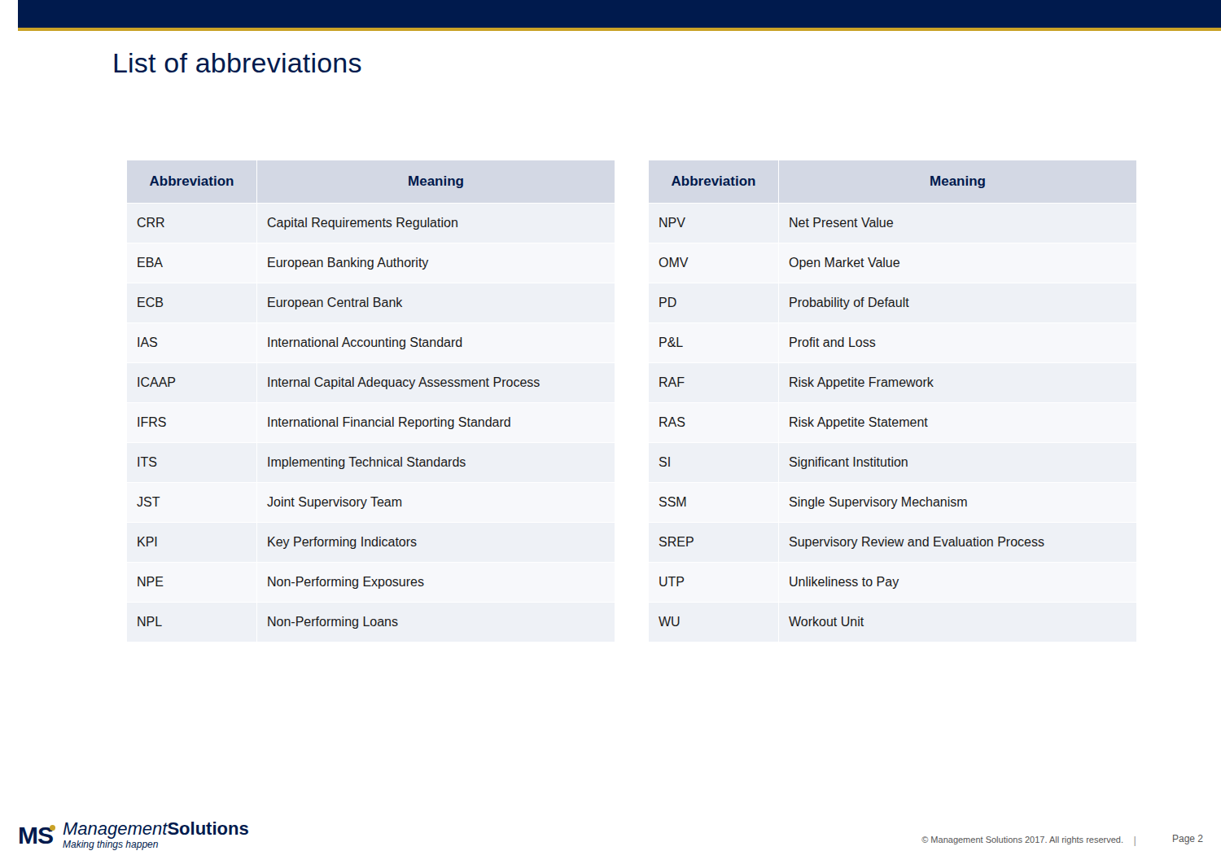List of abbreviations
| Abbreviation | Meaning |
| --- | --- |
| CRR | Capital Requirements Regulation |
| EBA | European Banking Authority |
| ECB | European Central Bank |
| IAS | International Accounting Standard |
| ICAAP | Internal Capital Adequacy Assessment Process |
| IFRS | International Financial Reporting Standard |
| ITS | Implementing Technical Standards |
| JST | Joint Supervisory Team |
| KPI | Key Performing Indicators |
| NPE | Non-Performing Exposures |
| NPL | Non-Performing Loans |
| Abbreviation | Meaning |
| --- | --- |
| NPV | Net Present Value |
| OMV | Open Market Value |
| PD | Probability of Default |
| P&L | Profit and Loss |
| RAF | Risk Appetite Framework |
| RAS | Risk Appetite Statement |
| SI | Significant Institution |
| SSM | Single Supervisory Mechanism |
| SREP | Supervisory Review and Evaluation Process |
| UTP | Unlikeliness to Pay |
| WU | Workout Unit |
MS Management Solutions
Making things happen
© Management Solutions 2017. All rights reserved.
|
Page 2